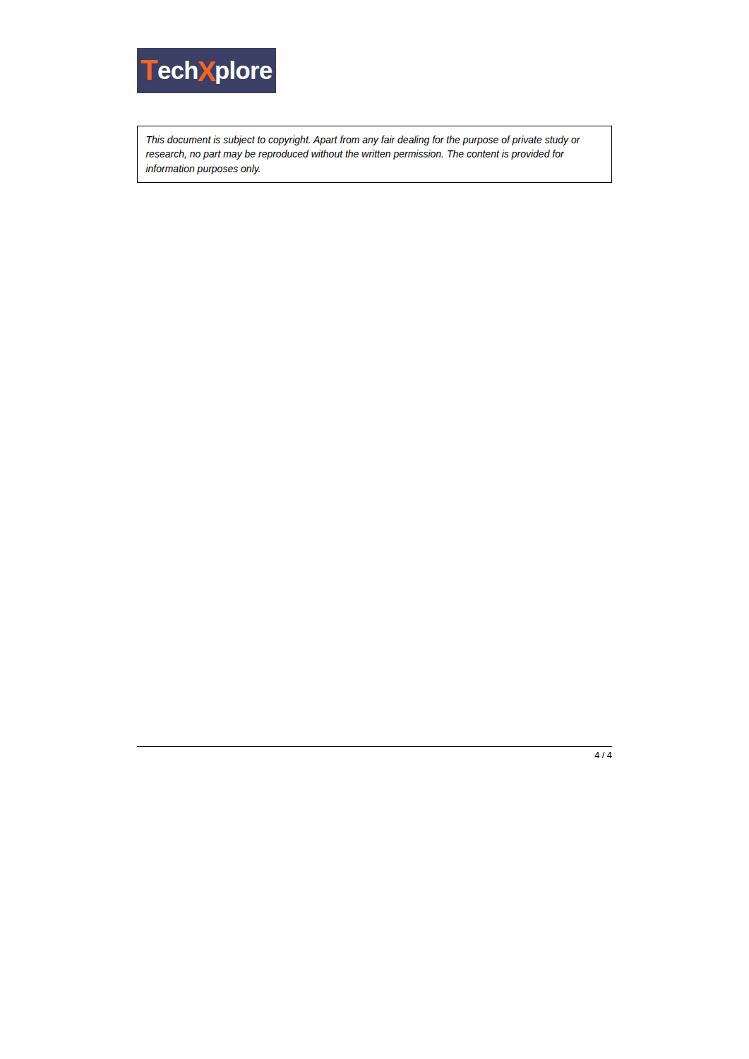TechXplore
This document is subject to copyright. Apart from any fair dealing for the purpose of private study or research, no part may be reproduced without the written permission. The content is provided for information purposes only.
4 / 4